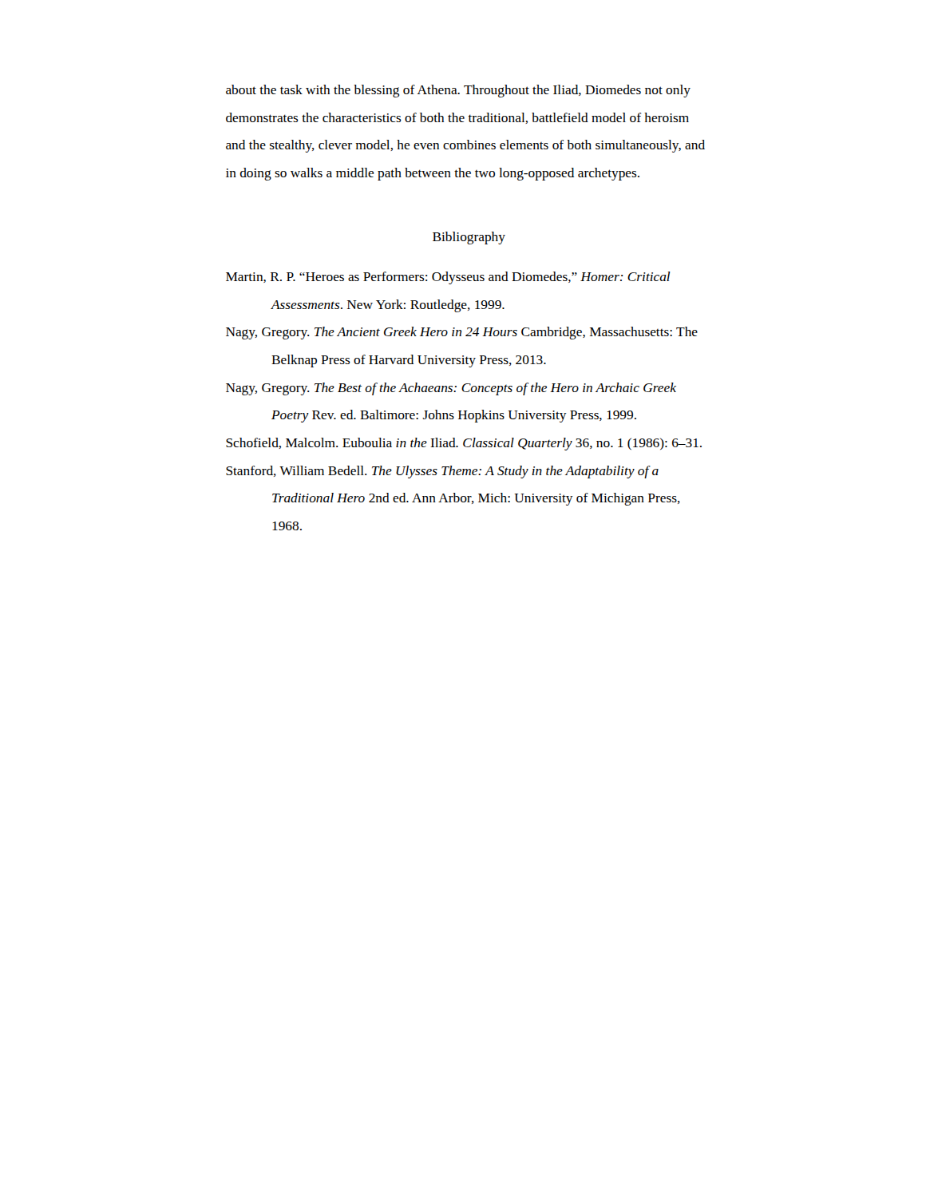about the task with the blessing of Athena. Throughout the Iliad, Diomedes not only demonstrates the characteristics of both the traditional, battlefield model of heroism and the stealthy, clever model, he even combines elements of both simultaneously, and in doing so walks a middle path between the two long-opposed archetypes.
Bibliography
Martin, R. P. “Heroes as Performers: Odysseus and Diomedes,” Homer: Critical Assessments. New York: Routledge, 1999.
Nagy, Gregory. The Ancient Greek Hero in 24 Hours Cambridge, Massachusetts: The Belknap Press of Harvard University Press, 2013.
Nagy, Gregory. The Best of the Achaeans: Concepts of the Hero in Archaic Greek Poetry Rev. ed. Baltimore: Johns Hopkins University Press, 1999.
Schofield, Malcolm. Euboulia in the Iliad. Classical Quarterly 36, no. 1 (1986): 6–31.
Stanford, William Bedell. The Ulysses Theme: A Study in the Adaptability of a Traditional Hero 2nd ed. Ann Arbor, Mich: University of Michigan Press, 1968.